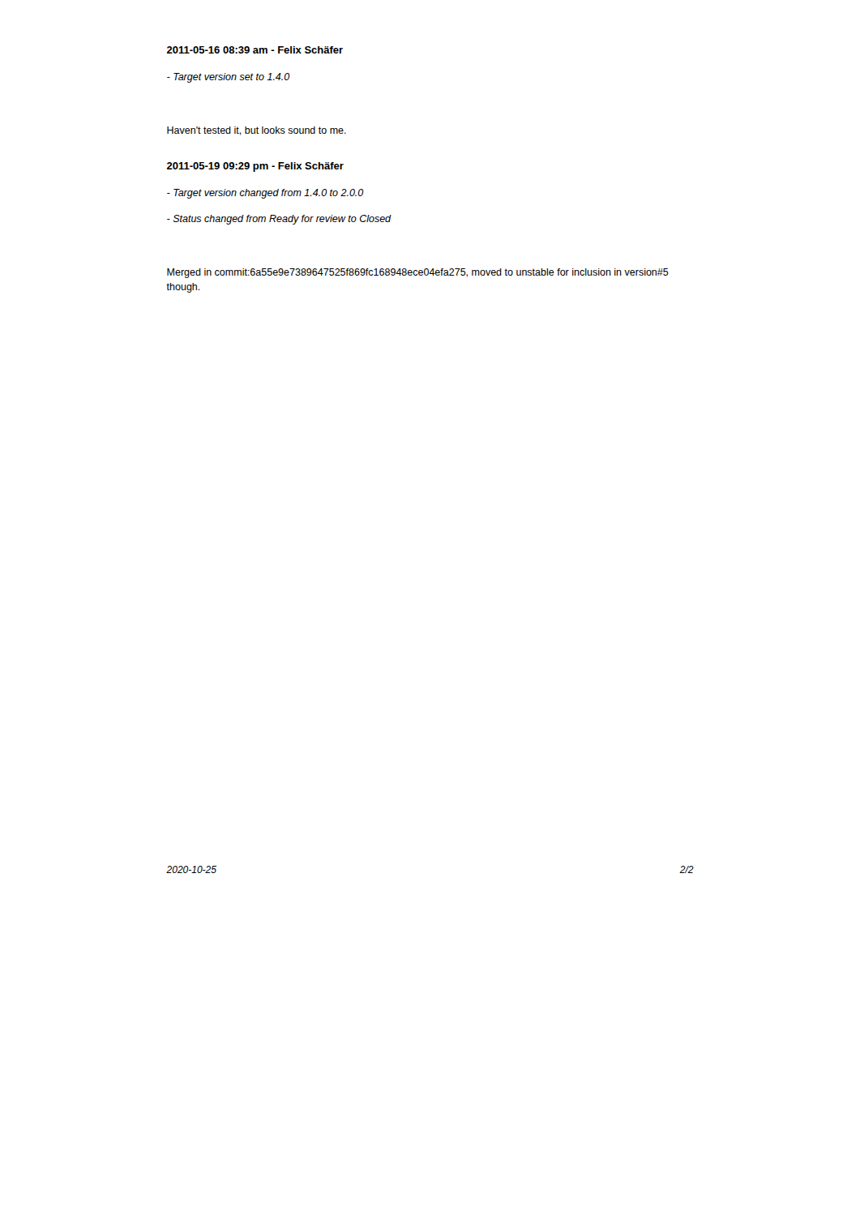2011-05-16 08:39 am - Felix Schäfer
- Target version set to 1.4.0
Haven't tested it, but looks sound to me.
2011-05-19 09:29 pm - Felix Schäfer
- Target version changed from 1.4.0 to 2.0.0
- Status changed from Ready for review to Closed
Merged in commit:6a55e9e7389647525f869fc168948ece04efa275, moved to unstable for inclusion in version#5 though.
2020-10-25 2/2